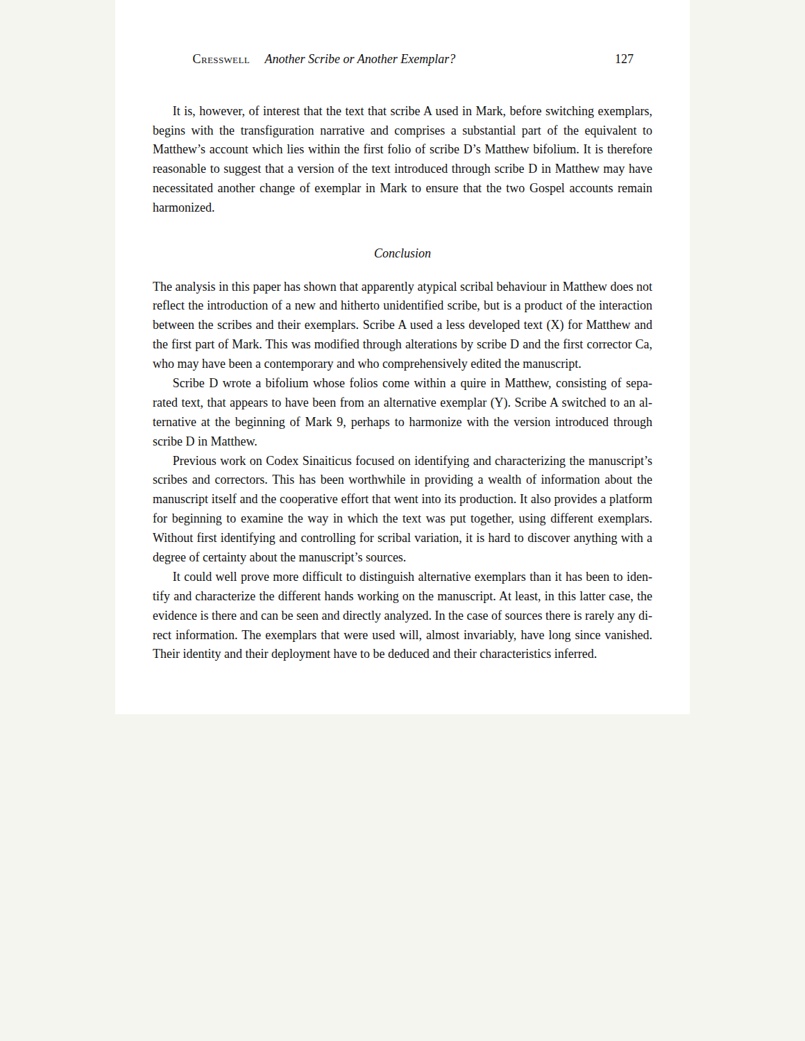Cresswell Another Scribe or Another Exemplar? 127
It is, however, of interest that the text that scribe A used in Mark, before switching exemplars, begins with the transfiguration narrative and comprises a substantial part of the equivalent to Matthew’s account which lies within the first folio of scribe D’s Matthew bifolium. It is therefore reasonable to suggest that a version of the text introduced through scribe D in Matthew may have necessitated another change of exemplar in Mark to ensure that the two Gospel accounts remain harmonized.
Conclusion
The analysis in this paper has shown that apparently atypical scribal behaviour in Matthew does not reflect the introduction of a new and hitherto unidentified scribe, but is a product of the interaction between the scribes and their exemplars. Scribe A used a less developed text (X) for Matthew and the first part of Mark. This was modified through alterations by scribe D and the first corrector Ca, who may have been a contemporary and who comprehensively edited the manuscript.
Scribe D wrote a bifolium whose folios come within a quire in Matthew, consisting of separated text, that appears to have been from an alternative exemplar (Y). Scribe A switched to an alternative at the beginning of Mark 9, perhaps to harmonize with the version introduced through scribe D in Matthew.
Previous work on Codex Sinaiticus focused on identifying and characterizing the manuscript’s scribes and correctors. This has been worthwhile in providing a wealth of information about the manuscript itself and the cooperative effort that went into its production. It also provides a platform for beginning to examine the way in which the text was put together, using different exemplars. Without first identifying and controlling for scribal variation, it is hard to discover anything with a degree of certainty about the manuscript’s sources.
It could well prove more difficult to distinguish alternative exemplars than it has been to identify and characterize the different hands working on the manuscript. At least, in this latter case, the evidence is there and can be seen and directly analyzed. In the case of sources there is rarely any direct information. The exemplars that were used will, almost invariably, have long since vanished. Their identity and their deployment have to be deduced and their characteristics inferred.